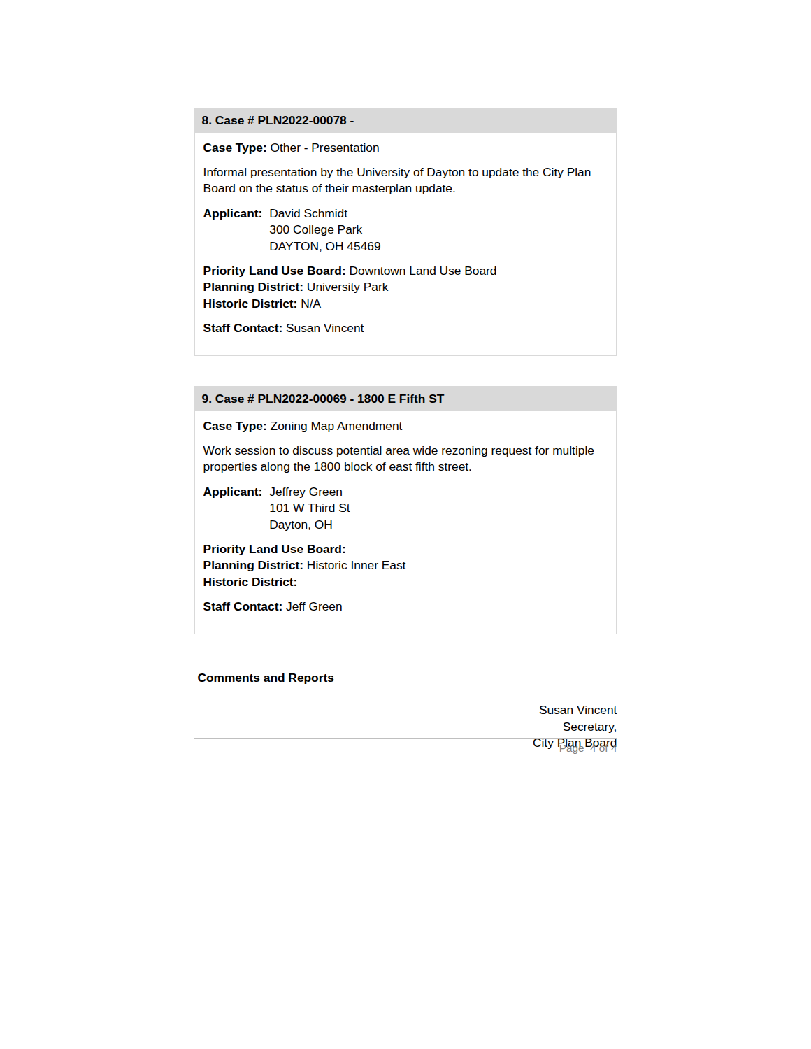8. Case # PLN2022-00078 -
Case Type: Other - Presentation
Informal presentation by the University of Dayton to update the City Plan Board on the status of their masterplan update.
| Applicant: | David Schmidt 300 College Park DAYTON, OH 45469 |
Priority Land Use Board: Downtown Land Use Board
Planning District: University Park
Historic District: N/A
Staff Contact: Susan Vincent
9. Case # PLN2022-00069 - 1800 E Fifth ST
Case Type: Zoning Map Amendment
Work session to discuss potential area wide rezoning request for multiple properties along the 1800 block of east fifth street.
| Applicant: | Jeffrey Green 101 W Third St Dayton, OH |
Priority Land Use Board:
Planning District: Historic Inner East
Historic District:
Staff Contact: Jeff Green
Comments and Reports
Susan Vincent
Secretary,
City Plan Board
Page 4 of 4